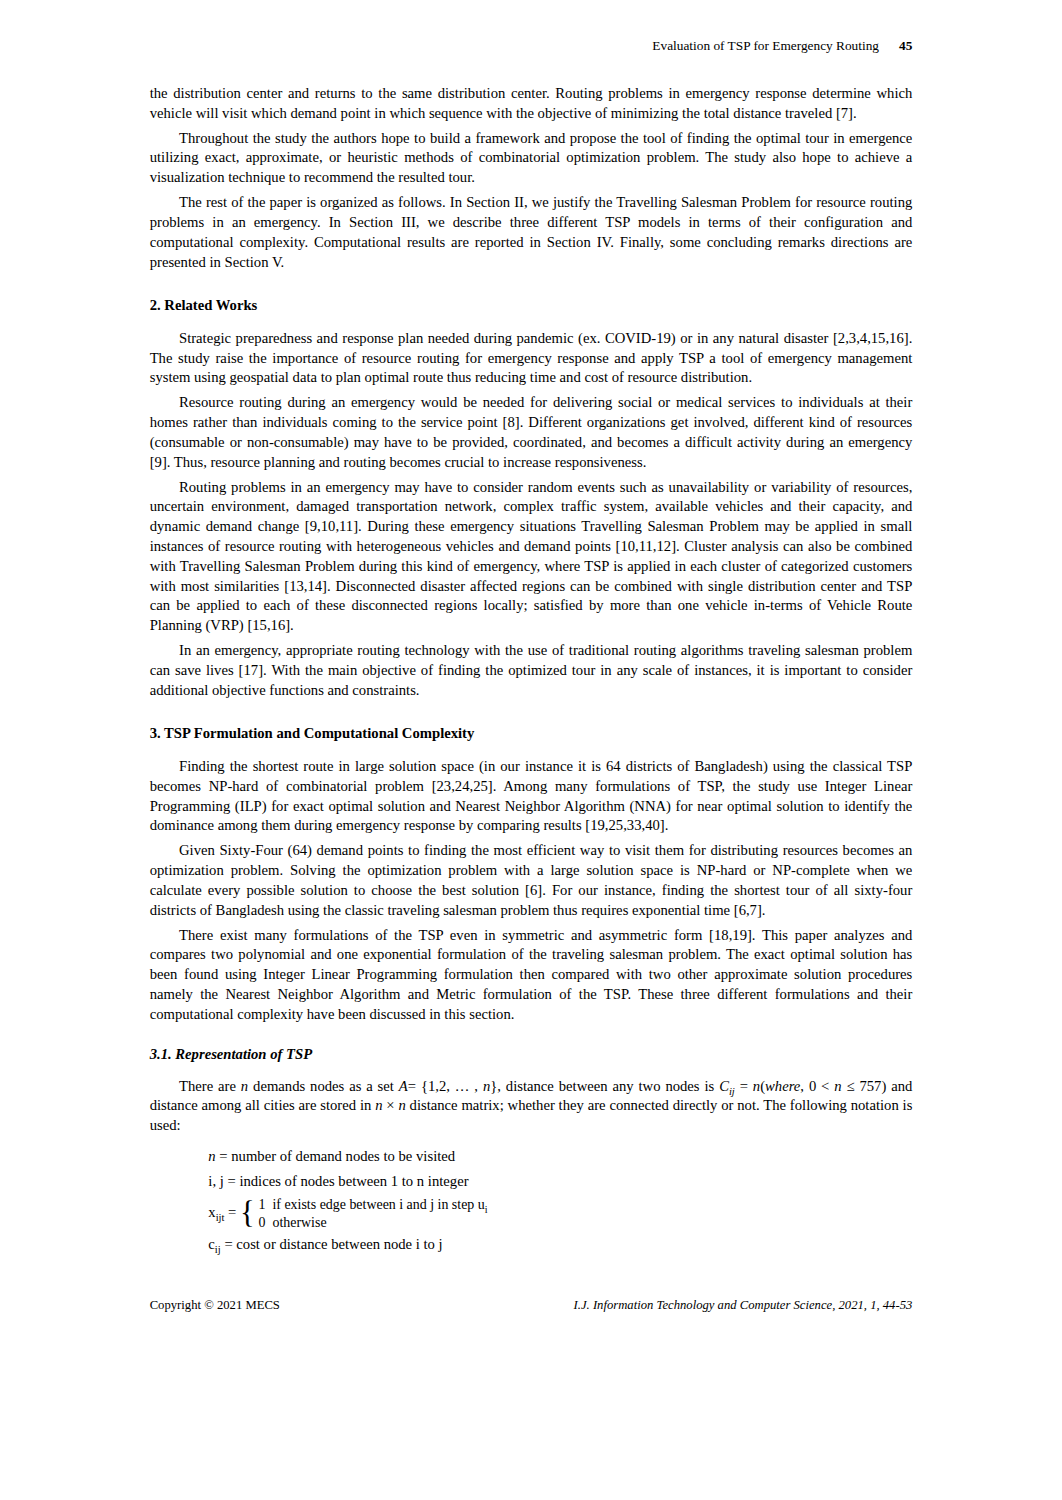Evaluation of TSP for Emergency Routing 45
the distribution center and returns to the same distribution center. Routing problems in emergency response determine which vehicle will visit which demand point in which sequence with the objective of minimizing the total distance traveled [7].
Throughout the study the authors hope to build a framework and propose the tool of finding the optimal tour in emergence utilizing exact, approximate, or heuristic methods of combinatorial optimization problem. The study also hope to achieve a visualization technique to recommend the resulted tour.
The rest of the paper is organized as follows. In Section II, we justify the Travelling Salesman Problem for resource routing problems in an emergency. In Section III, we describe three different TSP models in terms of their configuration and computational complexity. Computational results are reported in Section IV. Finally, some concluding remarks directions are presented in Section V.
2. Related Works
Strategic preparedness and response plan needed during pandemic (ex. COVID-19) or in any natural disaster [2,3,4,15,16]. The study raise the importance of resource routing for emergency response and apply TSP a tool of emergency management system using geospatial data to plan optimal route thus reducing time and cost of resource distribution.
Resource routing during an emergency would be needed for delivering social or medical services to individuals at their homes rather than individuals coming to the service point [8]. Different organizations get involved, different kind of resources (consumable or non-consumable) may have to be provided, coordinated, and becomes a difficult activity during an emergency [9]. Thus, resource planning and routing becomes crucial to increase responsiveness.
Routing problems in an emergency may have to consider random events such as unavailability or variability of resources, uncertain environment, damaged transportation network, complex traffic system, available vehicles and their capacity, and dynamic demand change [9,10,11]. During these emergency situations Travelling Salesman Problem may be applied in small instances of resource routing with heterogeneous vehicles and demand points [10,11,12]. Cluster analysis can also be combined with Travelling Salesman Problem during this kind of emergency, where TSP is applied in each cluster of categorized customers with most similarities [13,14]. Disconnected disaster affected regions can be combined with single distribution center and TSP can be applied to each of these disconnected regions locally; satisfied by more than one vehicle in-terms of Vehicle Route Planning (VRP) [15,16].
In an emergency, appropriate routing technology with the use of traditional routing algorithms traveling salesman problem can save lives [17]. With the main objective of finding the optimized tour in any scale of instances, it is important to consider additional objective functions and constraints.
3. TSP Formulation and Computational Complexity
Finding the shortest route in large solution space (in our instance it is 64 districts of Bangladesh) using the classical TSP becomes NP-hard of combinatorial problem [23,24,25]. Among many formulations of TSP, the study use Integer Linear Programming (ILP) for exact optimal solution and Nearest Neighbor Algorithm (NNA) for near optimal solution to identify the dominance among them during emergency response by comparing results [19,25,33,40].
Given Sixty-Four (64) demand points to finding the most efficient way to visit them for distributing resources becomes an optimization problem. Solving the optimization problem with a large solution space is NP-hard or NP-complete when we calculate every possible solution to choose the best solution [6]. For our instance, finding the shortest tour of all sixty-four districts of Bangladesh using the classic traveling salesman problem thus requires exponential time [6,7].
There exist many formulations of the TSP even in symmetric and asymmetric form [18,19]. This paper analyzes and compares two polynomial and one exponential formulation of the traveling salesman problem. The exact optimal solution has been found using Integer Linear Programming formulation then compared with two other approximate solution procedures namely the Nearest Neighbor Algorithm and Metric formulation of the TSP. These three different formulations and their computational complexity have been discussed in this section.
3.1. Representation of TSP
There are n demands nodes as a set A= {1,2, … , n}, distance between any two nodes is Cij = n(where, 0 < n ≤ 757) and distance among all cities are stored in n × n distance matrix; whether they are connected directly or not. The following notation is used:
n = number of demand nodes to be visited
i, j = indices of nodes between 1 to n integer
xijt = {1 if exists edge between i and j in step ui 0 otherwise
cij = cost or distance between node i to j
Copyright © 2021 MECS I.J. Information Technology and Computer Science, 2021, 1, 44-53